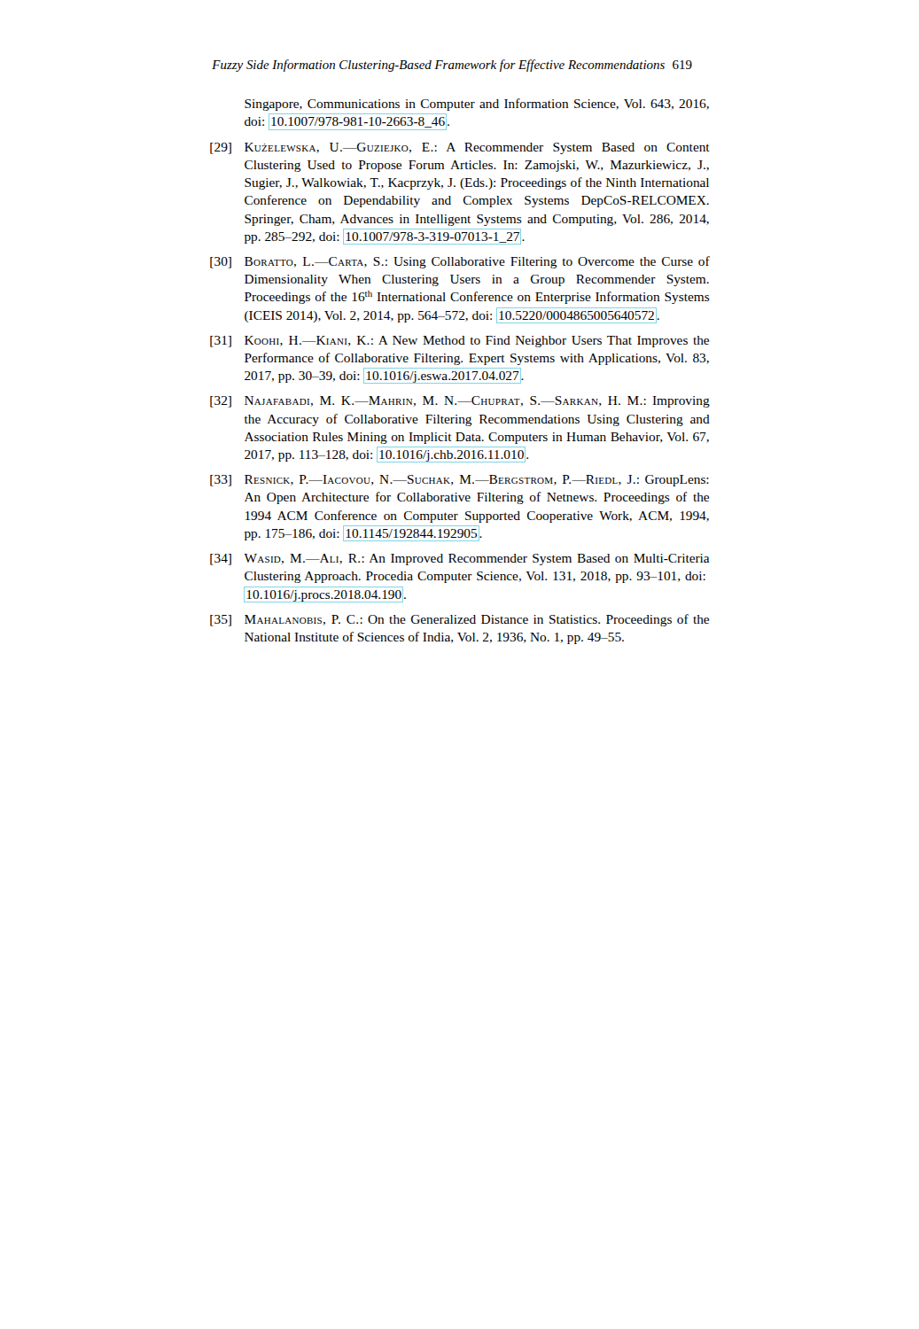Fuzzy Side Information Clustering-Based Framework for Effective Recommendations619
Singapore, Communications in Computer and Information Science, Vol. 643, 2016, doi: 10.1007/978-981-10-2663-8_46.
[29] Kużelewska, U.—Guziejko, E.: A Recommender System Based on Content Clustering Used to Propose Forum Articles. In: Zamojski, W., Mazurkiewicz, J., Sugier, J., Walkowiak, T., Kacprzyk, J. (Eds.): Proceedings of the Ninth International Conference on Dependability and Complex Systems DepCoS-RELCOMEX. Springer, Cham, Advances in Intelligent Systems and Computing, Vol. 286, 2014, pp. 285–292, doi: 10.1007/978-3-319-07013-1_27.
[30] Boratto, L.—Carta, S.: Using Collaborative Filtering to Overcome the Curse of Dimensionality When Clustering Users in a Group Recommender System. Proceedings of the 16th International Conference on Enterprise Information Systems (ICEIS 2014), Vol. 2, 2014, pp. 564–572, doi: 10.5220/0004865005640572.
[31] Koohi, H.—Kiani, K.: A New Method to Find Neighbor Users That Improves the Performance of Collaborative Filtering. Expert Systems with Applications, Vol. 83, 2017, pp. 30–39, doi: 10.1016/j.eswa.2017.04.027.
[32] Najafabadi, M. K.—Mahrin, M. N.—Chuprat, S.—Sarkan, H. M.: Improving the Accuracy of Collaborative Filtering Recommendations Using Clustering and Association Rules Mining on Implicit Data. Computers in Human Behavior, Vol. 67, 2017, pp. 113–128, doi: 10.1016/j.chb.2016.11.010.
[33] Resnick, P.—Iacovou, N.—Suchak, M.—Bergstrom, P.—Riedl, J.: GroupLens: An Open Architecture for Collaborative Filtering of Netnews. Proceedings of the 1994 ACM Conference on Computer Supported Cooperative Work, ACM, 1994, pp. 175–186, doi: 10.1145/192844.192905.
[34] Wasid, M.—Ali, R.: An Improved Recommender System Based on Multi-Criteria Clustering Approach. Procedia Computer Science, Vol. 131, 2018, pp. 93–101, doi: 10.1016/j.procs.2018.04.190.
[35] Mahalanobis, P. C.: On the Generalized Distance in Statistics. Proceedings of the National Institute of Sciences of India, Vol. 2, 1936, No. 1, pp. 49–55.